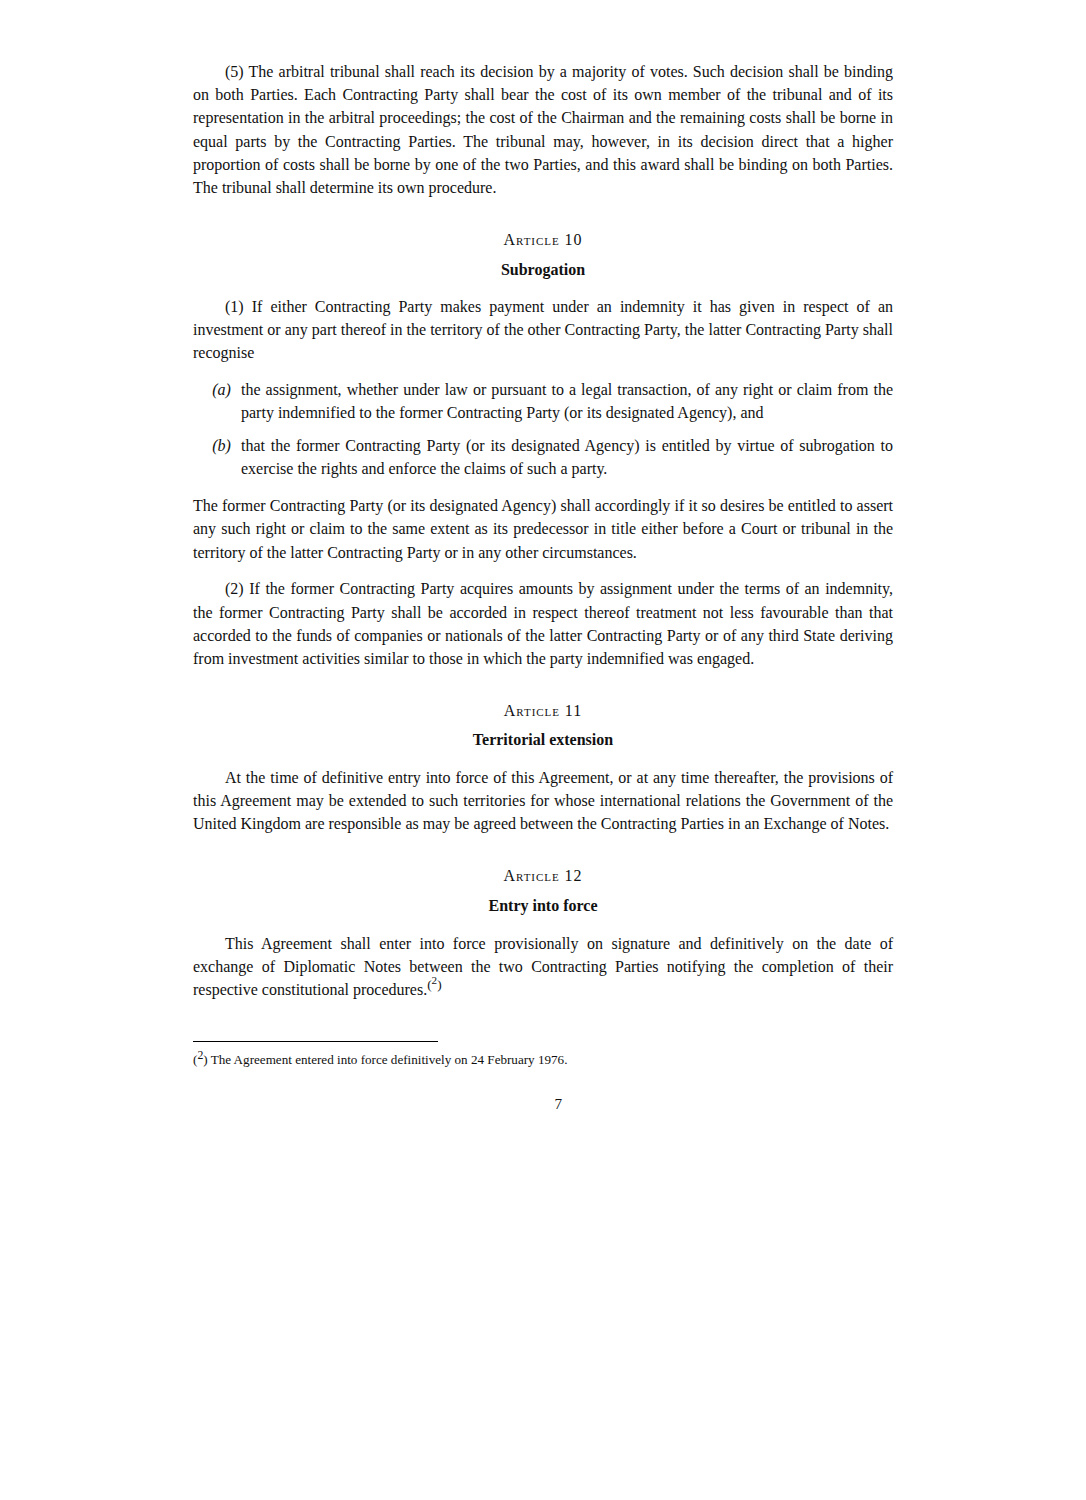(5) The arbitral tribunal shall reach its decision by a majority of votes. Such decision shall be binding on both Parties. Each Contracting Party shall bear the cost of its own member of the tribunal and of its representation in the arbitral proceedings; the cost of the Chairman and the remaining costs shall be borne in equal parts by the Contracting Parties. The tribunal may, however, in its decision direct that a higher proportion of costs shall be borne by one of the two Parties, and this award shall be binding on both Parties. The tribunal shall determine its own procedure.
Article 10
Subrogation
(1) If either Contracting Party makes payment under an indemnity it has given in respect of an investment or any part thereof in the territory of the other Contracting Party, the latter Contracting Party shall recognise
(a) the assignment, whether under law or pursuant to a legal transaction, of any right or claim from the party indemnified to the former Contracting Party (or its designated Agency), and
(b) that the former Contracting Party (or its designated Agency) is entitled by virtue of subrogation to exercise the rights and enforce the claims of such a party.
The former Contracting Party (or its designated Agency) shall accordingly if it so desires be entitled to assert any such right or claim to the same extent as its predecessor in title either before a Court or tribunal in the territory of the latter Contracting Party or in any other circumstances.
(2) If the former Contracting Party acquires amounts by assignment under the terms of an indemnity, the former Contracting Party shall be accorded in respect thereof treatment not less favourable than that accorded to the funds of companies or nationals of the latter Contracting Party or of any third State deriving from investment activities similar to those in which the party indemnified was engaged.
Article 11
Territorial extension
At the time of definitive entry into force of this Agreement, or at any time thereafter, the provisions of this Agreement may be extended to such territories for whose international relations the Government of the United Kingdom are responsible as may be agreed between the Contracting Parties in an Exchange of Notes.
Article 12
Entry into force
This Agreement shall enter into force provisionally on signature and definitively on the date of exchange of Diplomatic Notes between the two Contracting Parties notifying the completion of their respective constitutional procedures.(2)
(2) The Agreement entered into force definitively on 24 February 1976.
7